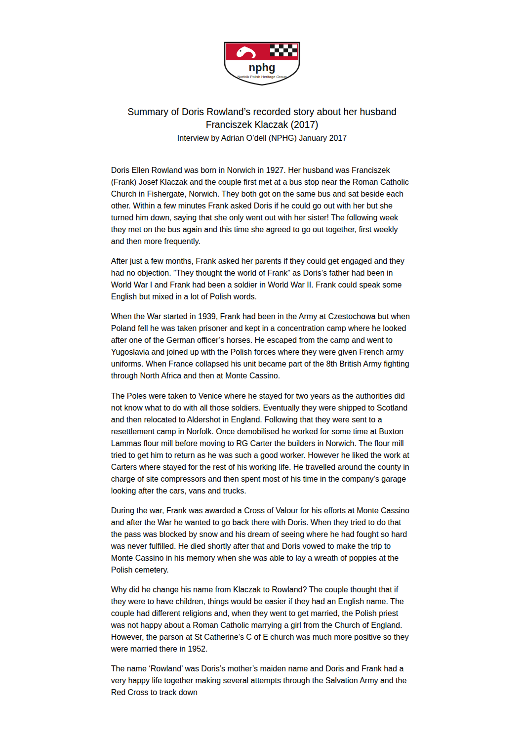nphg Norfolk Polish Heritage Group
Summary of Doris Rowland’s recorded story about her husband Franciszek Klaczak (2017)
Interview by Adrian O’dell (NPHG) January 2017
Doris Ellen Rowland was born in Norwich in 1927. Her husband was Franciszek (Frank) Josef Klaczak and the couple first met at a bus stop near the Roman Catholic Church in Fishergate, Norwich. They both got on the same bus and sat beside each other. Within a few minutes Frank asked Doris if he could go out with her but she turned him down, saying that she only went out with her sister! The following week they met on the bus again and this time she agreed to go out together, first weekly and then more frequently.
After just a few months, Frank asked her parents if they could get engaged and they had no objection. ”They thought the world of Frank” as Doris’s father had been in World War I and Frank had been a soldier in World War II. Frank could speak some English but mixed in a lot of Polish words.
When the War started in 1939, Frank had been in the Army at Czestochowa but when Poland fell he was taken prisoner and kept in a concentration camp where he looked after one of the German officer’s horses. He escaped from the camp and went to Yugoslavia and joined up with the Polish forces where they were given French army uniforms. When France collapsed his unit became part of the 8th British Army fighting through North Africa and then at Monte Cassino.
The Poles were taken to Venice where he stayed for two years as the authorities did not know what to do with all those soldiers. Eventually they were shipped to Scotland and then relocated to Aldershot in England. Following that they were sent to a resettlement camp in Norfolk. Once demobilised he worked for some time at Buxton Lammas flour mill before moving to RG Carter the builders in Norwich. The flour mill tried to get him to return as he was such a good worker. However he liked the work at Carters where stayed for the rest of his working life. He travelled around the county in charge of site compressors and then spent most of his time in the company’s garage looking after the cars, vans and trucks.
During the war, Frank was awarded a Cross of Valour for his efforts at Monte Cassino and after the War he wanted to go back there with Doris. When they tried to do that the pass was blocked by snow and his dream of seeing where he had fought so hard was never fulfilled. He died shortly after that and Doris vowed to make the trip to Monte Cassino in his memory when she was able to lay a wreath of poppies at the Polish cemetery.
Why did he change his name from Klaczak to Rowland? The couple thought that if they were to have children, things would be easier if they had an English name. The couple had different religions and, when they went to get married, the Polish priest was not happy about a Roman Catholic marrying a girl from the Church of England. However, the parson at St Catherine’s C of E church was much more positive so they were married there in 1952.
The name ‘Rowland’ was Doris’s mother’s maiden name and Doris and Frank had a very happy life together making several attempts through the Salvation Army and the Red Cross to track down